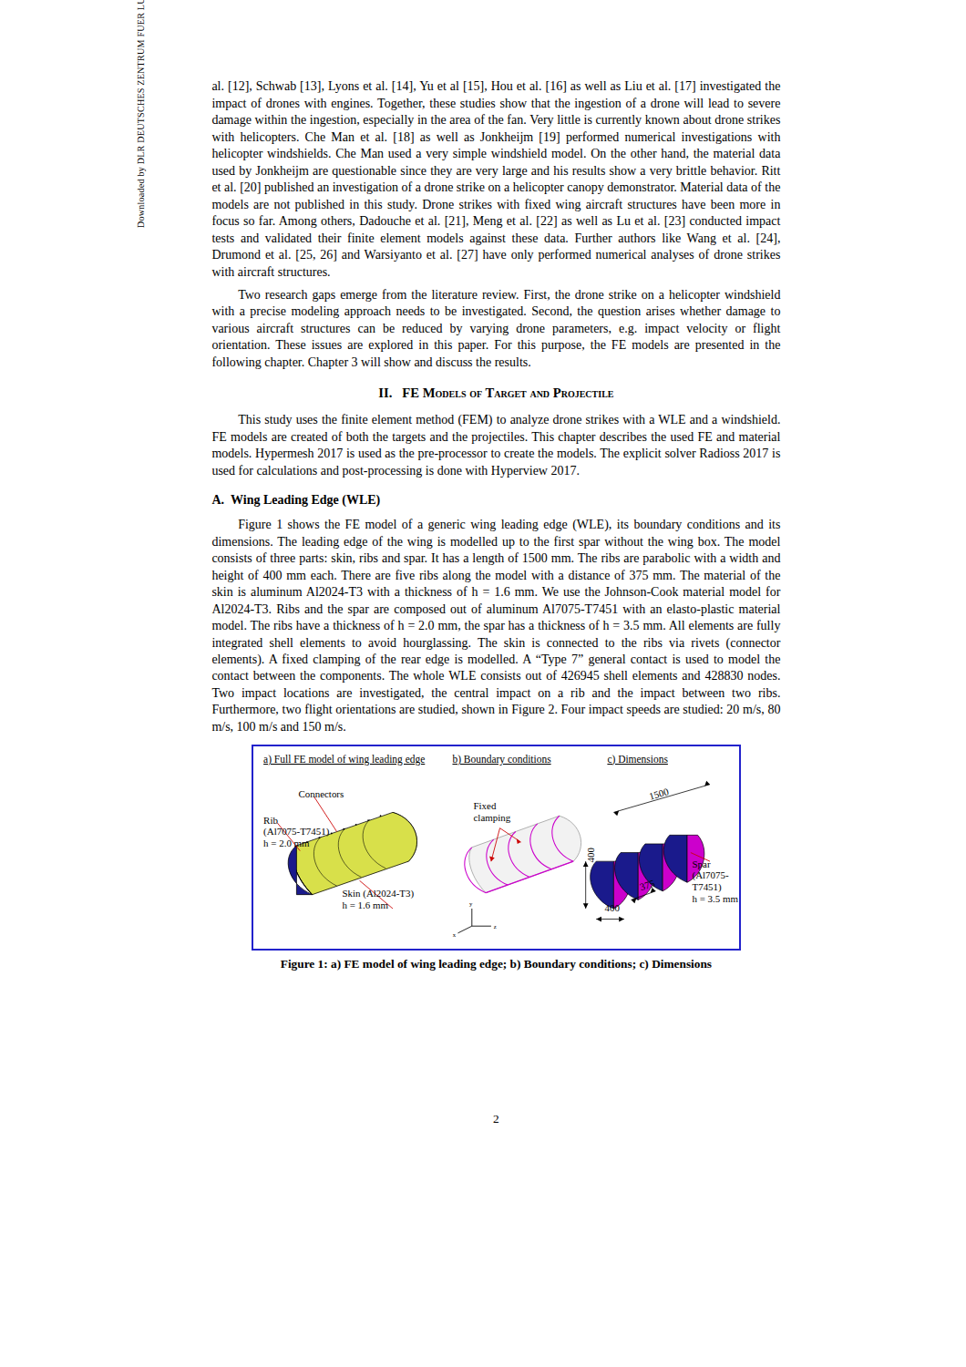Downloaded by DLR DEUTSCHES ZENTRUM FUER LUFT UND RAUMFAHRT on December 30, 2021 | http://arc.aiaa.org | DOI: 10.2514/6.2022-2603
al. [12], Schwab [13], Lyons et al. [14], Yu et al [15], Hou et al. [16] as well as Liu et al. [17] investigated the impact of drones with engines. Together, these studies show that the ingestion of a drone will lead to severe damage within the ingestion, especially in the area of the fan. Very little is currently known about drone strikes with helicopters. Che Man et al. [18] as well as Jonkheijm [19] performed numerical investigations with helicopter windshields. Che Man used a very simple windshield model. On the other hand, the material data used by Jonkheijm are questionable since they are very large and his results show a very brittle behavior. Ritt et al. [20] published an investigation of a drone strike on a helicopter canopy demonstrator. Material data of the models are not published in this study. Drone strikes with fixed wing aircraft structures have been more in focus so far. Among others, Dadouche et al. [21], Meng et al. [22] as well as Lu et al. [23] conducted impact tests and validated their finite element models against these data. Further authors like Wang et al. [24], Drumond et al. [25, 26] and Warsiyanto et al. [27] have only performed numerical analyses of drone strikes with aircraft structures.
Two research gaps emerge from the literature review. First, the drone strike on a helicopter windshield with a precise modeling approach needs to be investigated. Second, the question arises whether damage to various aircraft structures can be reduced by varying drone parameters, e.g. impact velocity or flight orientation. These issues are explored in this paper. For this purpose, the FE models are presented in the following chapter. Chapter 3 will show and discuss the results.
II. FE Models of Target and Projectile
This study uses the finite element method (FEM) to analyze drone strikes with a WLE and a windshield. FE models are created of both the targets and the projectiles. This chapter describes the used FE and material models. Hypermesh 2017 is used as the pre-processor to create the models. The explicit solver Radioss 2017 is used for calculations and post-processing is done with Hyperview 2017.
A. Wing Leading Edge (WLE)
Figure 1 shows the FE model of a generic wing leading edge (WLE), its boundary conditions and its dimensions. The leading edge of the wing is modelled up to the first spar without the wing box. The model consists of three parts: skin, ribs and spar. It has a length of 1500 mm. The ribs are parabolic with a width and height of 400 mm each. There are five ribs along the model with a distance of 375 mm. The material of the skin is aluminum Al2024-T3 with a thickness of h = 1.6 mm. We use the Johnson-Cook material model for Al2024-T3. Ribs and the spar are composed out of aluminum Al7075-T7451 with an elasto-plastic material model. The ribs have a thickness of h = 2.0 mm, the spar has a thickness of h = 3.5 mm. All elements are fully integrated shell elements to avoid hourglassing. The skin is connected to the ribs via rivets (connector elements). A fixed clamping of the rear edge is modelled. A “Type 7” general contact is used to model the contact between the components. The whole WLE consists out of 426945 shell elements and 428830 nodes. Two impact locations are investigated, the central impact on a rib and the impact between two ribs. Furthermore, two flight orientations are studied, shown in Figure 2. Four impact speeds are studied: 20 m/s, 80 m/s, 100 m/s and 150 m/s.
a) Full FE model of wing leading edge
b) Boundary conditions
c) Dimensions
Connectors
Rib
(Al7075-T7451)
h = 2.0 mm
Skin (Al2024-T3)
h = 1.6 mm
y x z
Fixed
clamping
1500
400
400
375
Spar (Al7075-T7451)
h = 3.5 mm
Figure 1: a) FE model of wing leading edge; b) Boundary conditions; c) Dimensions
2